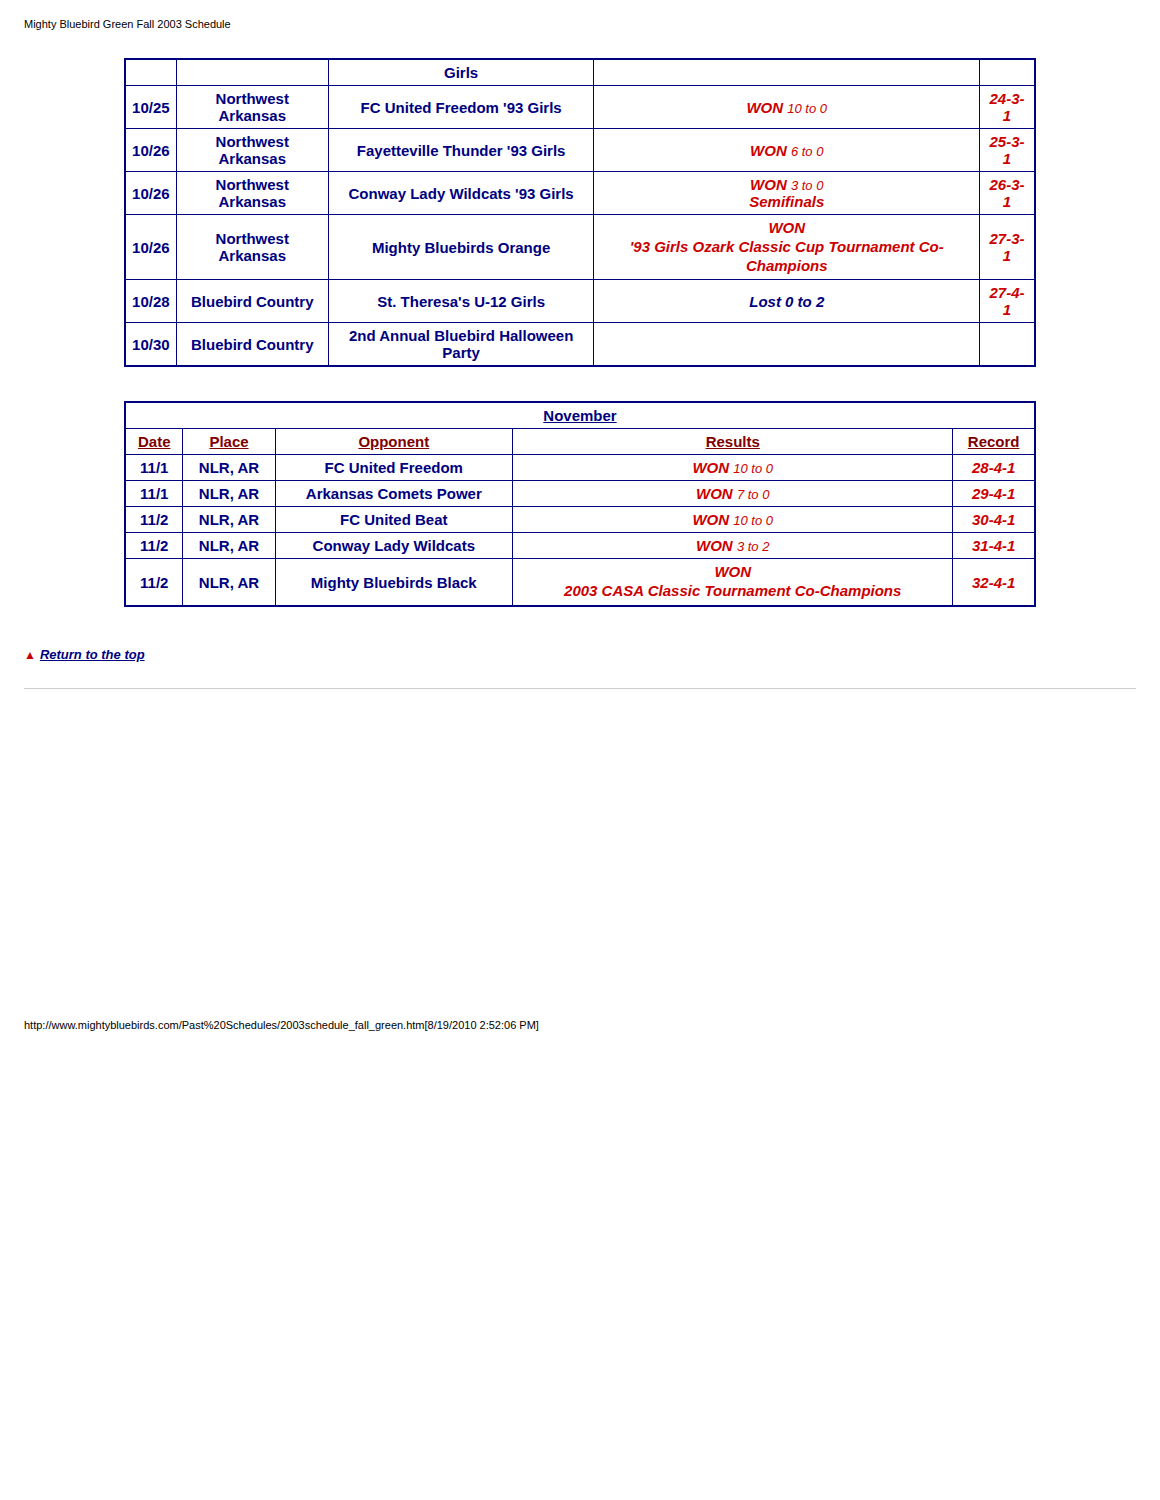Mighty Bluebird Green Fall 2003 Schedule
| | | Girls | | |
| 10/25 | Northwest Arkansas | FC United Freedom '93 Girls | WON 10 to 0 | 24-3-1 |
| 10/26 | Northwest Arkansas | Fayetteville Thunder '93 Girls | WON 6 to 0 | 25-3-1 |
| 10/26 | Northwest Arkansas | Conway Lady Wildcats '93 Girls | WON 3 to 0 Semifinals | 26-3-1 |
| 10/26 | Northwest Arkansas | Mighty Bluebirds Orange | WON '93 Girls Ozark Classic Cup Tournament Co-Champions | 27-3-1 |
| 10/28 | Bluebird Country | St. Theresa's U-12 Girls | Lost 0 to 2 | 27-4-1 |
| 10/30 | Bluebird Country | 2nd Annual Bluebird Halloween Party | | |
| November |
| Date | Place | Opponent | Results | Record |
| 11/1 | NLR, AR | FC United Freedom | WON 10 to 0 | 28-4-1 |
| 11/1 | NLR, AR | Arkansas Comets Power | WON 7 to 0 | 29-4-1 |
| 11/2 | NLR, AR | FC United Beat | WON 10 to 0 | 30-4-1 |
| 11/2 | NLR, AR | Conway Lady Wildcats | WON 3 to 2 | 31-4-1 |
| 11/2 | NLR, AR | Mighty Bluebirds Black | WON 2003 CASA Classic Tournament Co-Champions | 32-4-1 |
▲Return to the top
http://www.mightybluebirds.com/Past%20Schedules/2003schedule_fall_green.htm[8/19/2010 2:52:06 PM]